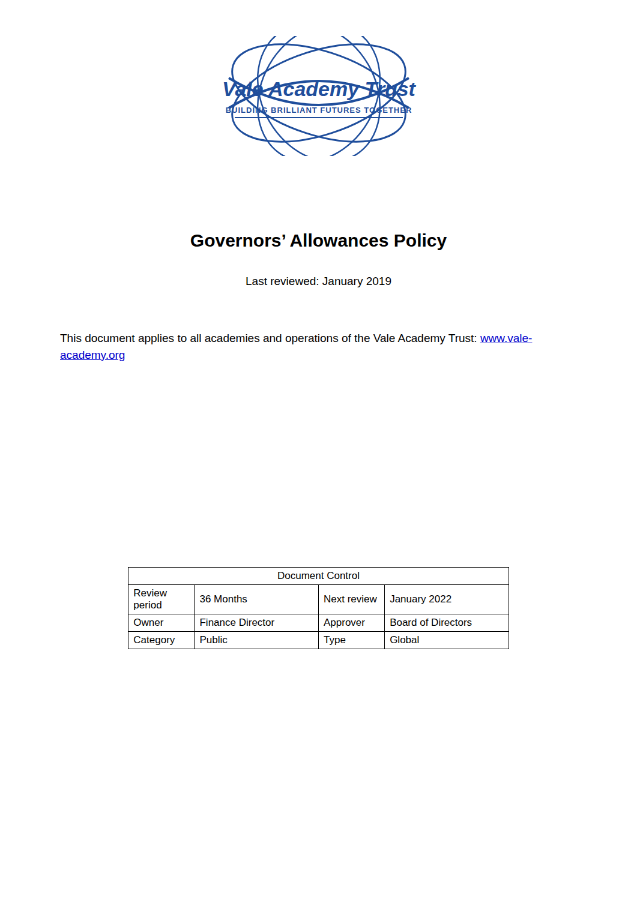Vale Academy Trust BUILDING BRILLIANT FUTURES TOGETHER
Governors’ Allowances Policy
Last reviewed: January 2019
This document applies to all academies and operations of the Vale Academy Trust: www.vale-academy.org
Document Control
| Review period | 36 Months | Next review | January 2022 |
| Owner | Finance Director | Approver | Board of Directors |
| Category | Public | Type | Global |